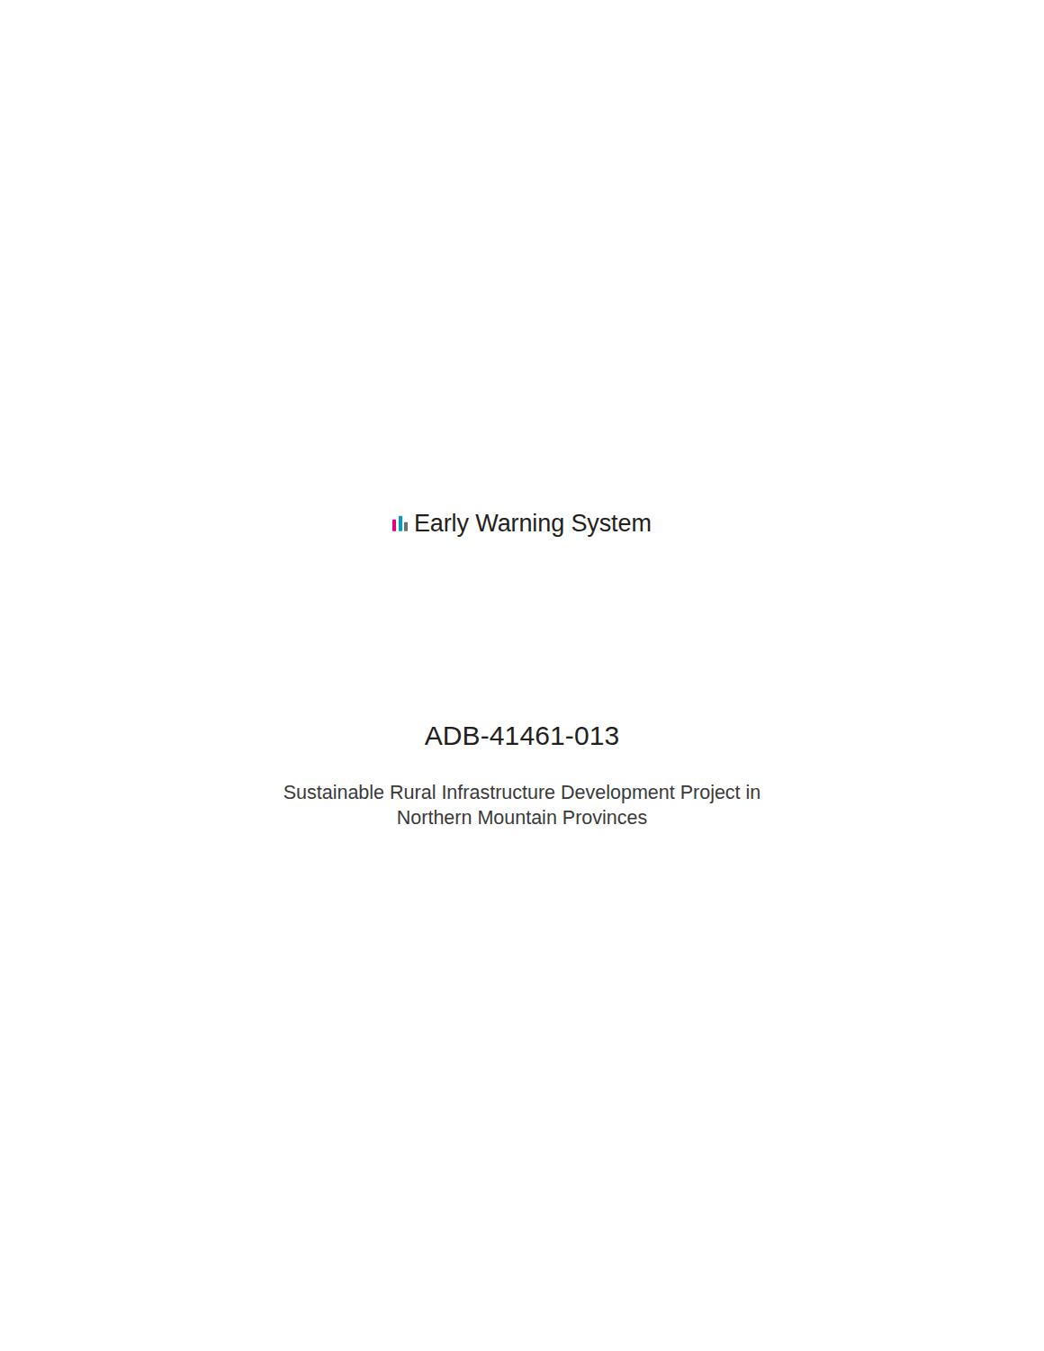Early Warning System
ADB-41461-013
Sustainable Rural Infrastructure Development Project in Northern Mountain Provinces